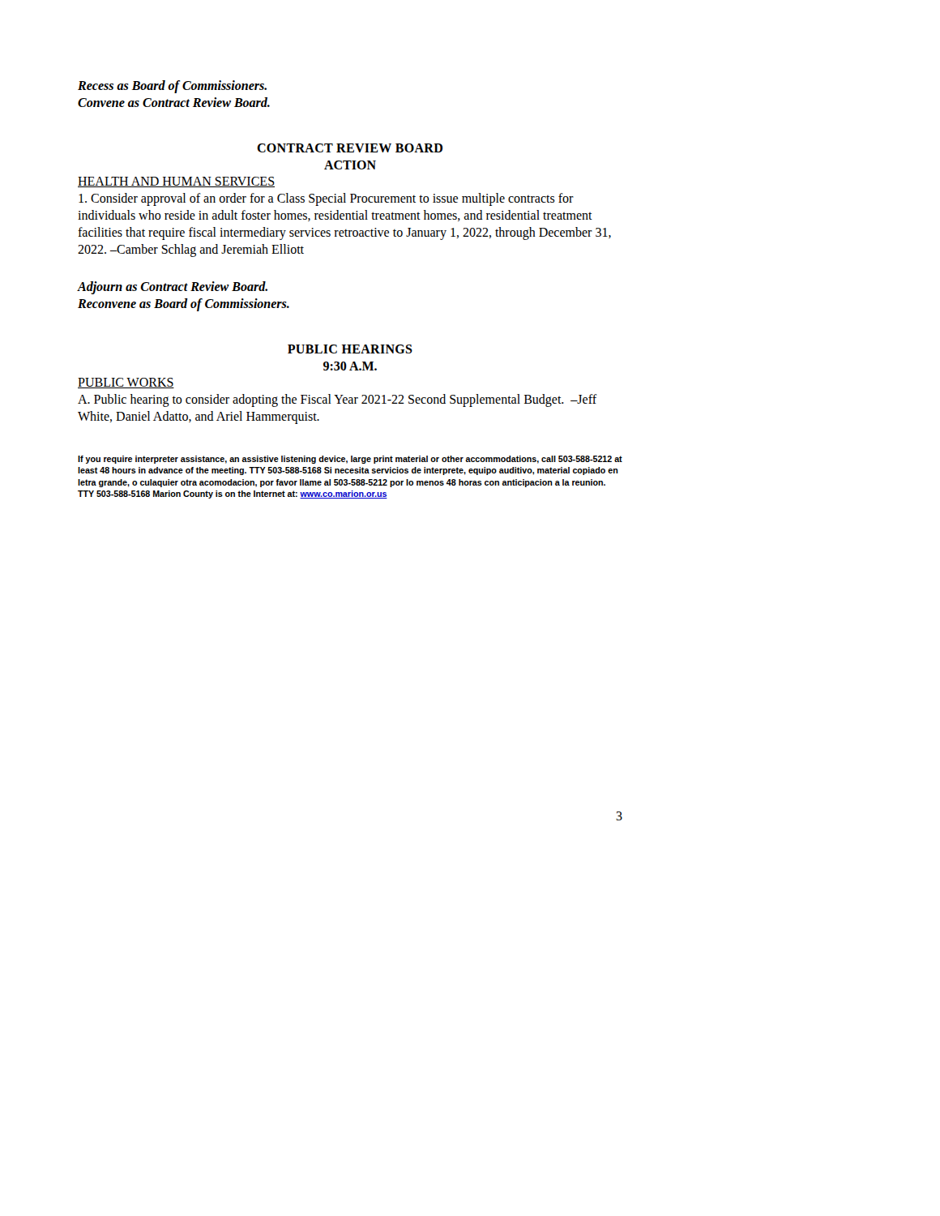Recess as Board of Commissioners.
Convene as Contract Review Board.
CONTRACT REVIEW BOARD
ACTION
HEALTH AND HUMAN SERVICES
1. Consider approval of an order for a Class Special Procurement to issue multiple contracts for individuals who reside in adult foster homes, residential treatment homes, and residential treatment facilities that require fiscal intermediary services retroactive to January 1, 2022, through December 31, 2022. –Camber Schlag and Jeremiah Elliott
Adjourn as Contract Review Board.
Reconvene as Board of Commissioners.
PUBLIC HEARINGS
9:30 A.M.
PUBLIC WORKS
A. Public hearing to consider adopting the Fiscal Year 2021-22 Second Supplemental Budget. –Jeff White, Daniel Adatto, and Ariel Hammerquist.
If you require interpreter assistance, an assistive listening device, large print material or other accommodations, call 503-588-5212 at least 48 hours in advance of the meeting. TTY 503-588-5168 Si necesita servicios de interprete, equipo auditivo, material copiado en letra grande, o culaquier otra acomodacion, por favor llame al 503-588-5212 por lo menos 48 horas con anticipacion a la reunion. TTY 503-588-5168 Marion County is on the Internet at: www.co.marion.or.us
3